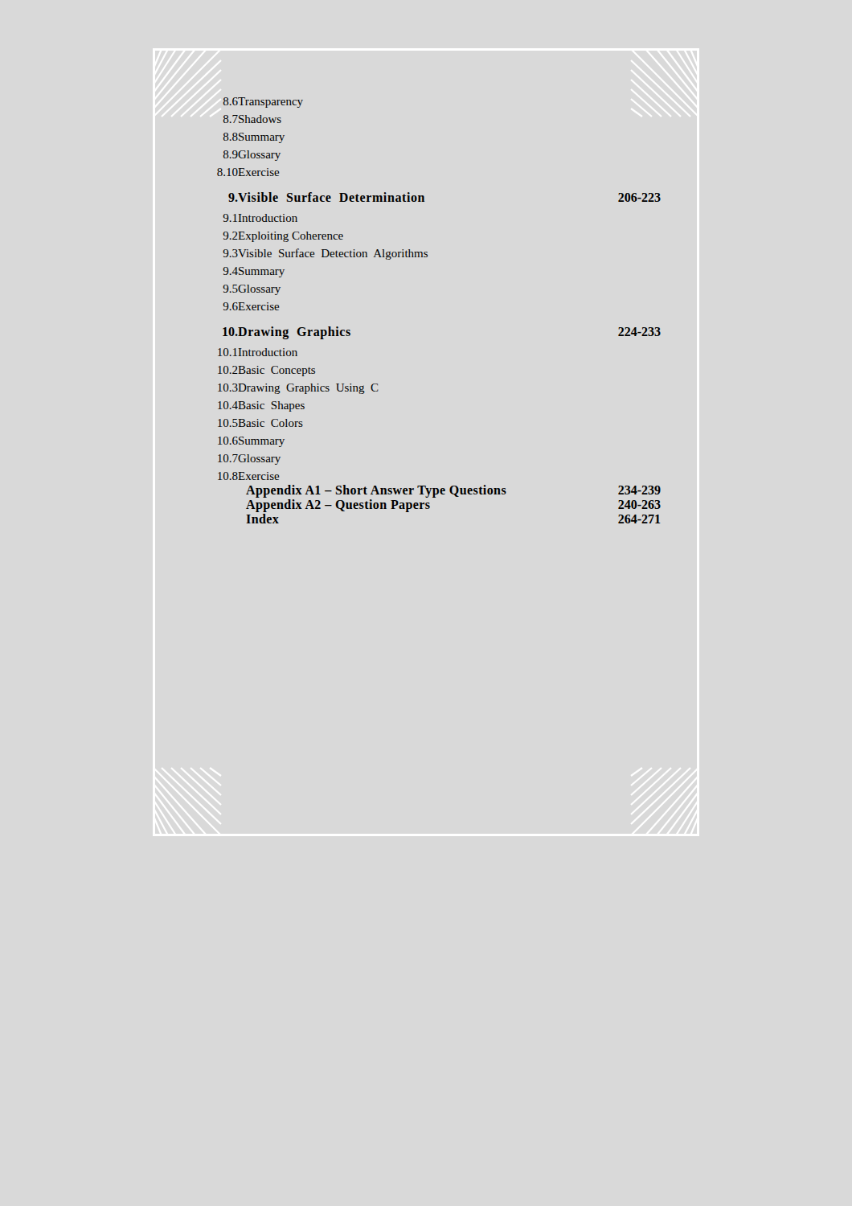| 8.6 | Transparency | |
| 8.7 | Shadows | |
| 8.8 | Summary | |
| 8.9 | Glossary | |
| 8.10 | Exercise | |
| 9. | Visible Surface Determination | 206-223 |
| 9.1 | Introduction | |
| 9.2 | Exploiting Coherence | |
| 9.3 | Visible Surface Detection Algorithms | |
| 9.4 | Summary | |
| 9.5 | Glossary | |
| 9.6 | Exercise | |
| 10. | Drawing Graphics | 224-233 |
| 10.1 | Introduction | |
| 10.2 | Basic Concepts | |
| 10.3 | Drawing Graphics Using C | |
| 10.4 | Basic Shapes | |
| 10.5 | Basic Colors | |
| 10.6 | Summary | |
| 10.7 | Glossary | |
| 10.8 | Exercise | |
| | Appendix A1 – Short Answer Type Questions | 234-239 |
| | Appendix A2 – Question Papers | 240-263 |
| | Index | 264-271 |